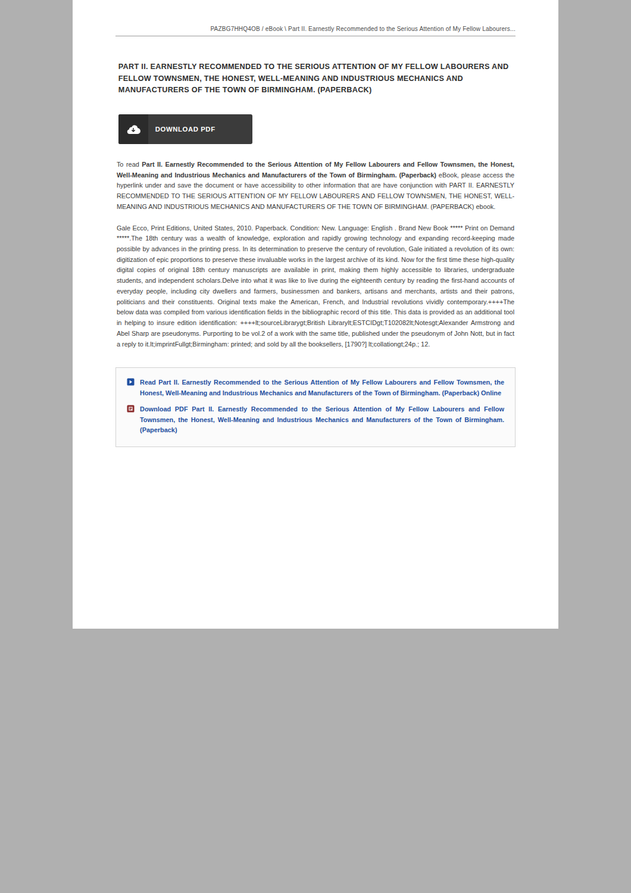PAZBG7HHQ4OB / eBook \ Part II. Earnestly Recommended to the Serious Attention of My Fellow Labourers...
PART II. EARNESTLY RECOMMENDED TO THE SERIOUS ATTENTION OF MY FELLOW LABOURERS AND FELLOW TOWNSMEN, THE HONEST, WELL-MEANING AND INDUSTRIOUS MECHANICS AND MANUFACTURERS OF THE TOWN OF BIRMINGHAM. (PAPERBACK)
DOWNLOAD PDF
To read Part II. Earnestly Recommended to the Serious Attention of My Fellow Labourers and Fellow Townsmen, the Honest, Well-Meaning and Industrious Mechanics and Manufacturers of the Town of Birmingham. (Paperback) eBook, please access the hyperlink under and save the document or have accessibility to other information that are have conjunction with PART II. EARNESTLY RECOMMENDED TO THE SERIOUS ATTENTION OF MY FELLOW LABOURERS AND FELLOW TOWNSMEN, THE HONEST, WELL-MEANING AND INDUSTRIOUS MECHANICS AND MANUFACTURERS OF THE TOWN OF BIRMINGHAM. (PAPERBACK) ebook.
Gale Ecco, Print Editions, United States, 2010. Paperback. Condition: New. Language: English . Brand New Book ***** Print on Demand *****.The 18th century was a wealth of knowledge, exploration and rapidly growing technology and expanding record-keeping made possible by advances in the printing press. In its determination to preserve the century of revolution, Gale initiated a revolution of its own: digitization of epic proportions to preserve these invaluable works in the largest archive of its kind. Now for the first time these high-quality digital copies of original 18th century manuscripts are available in print, making them highly accessible to libraries, undergraduate students, and independent scholars.Delve into what it was like to live during the eighteenth century by reading the first-hand accounts of everyday people, including city dwellers and farmers, businessmen and bankers, artisans and merchants, artists and their patrons, politicians and their constituents. Original texts make the American, French, and Industrial revolutions vividly contemporary.++++The below data was compiled from various identification fields in the bibliographic record of this title. This data is provided as an additional tool in helping to insure edition identification: ++++lt;sourceLibrarygt;British Librarylt;ESTCIDgt;T102082lt;Notesgt;Alexander Armstrong and Abel Sharp are pseudonyms. Purporting to be vol.2 of a work with the same title, published under the pseudonym of John Nott, but in fact a reply to it.lt;imprintFullgt;Birmingham: printed; and sold by all the booksellers, [1790?] lt;collationgt;24p.; 12.
Read Part II. Earnestly Recommended to the Serious Attention of My Fellow Labourers and Fellow Townsmen, the Honest, Well-Meaning and Industrious Mechanics and Manufacturers of the Town of Birmingham. (Paperback) Online
Download PDF Part II. Earnestly Recommended to the Serious Attention of My Fellow Labourers and Fellow Townsmen, the Honest, Well-Meaning and Industrious Mechanics and Manufacturers of the Town of Birmingham. (Paperback)